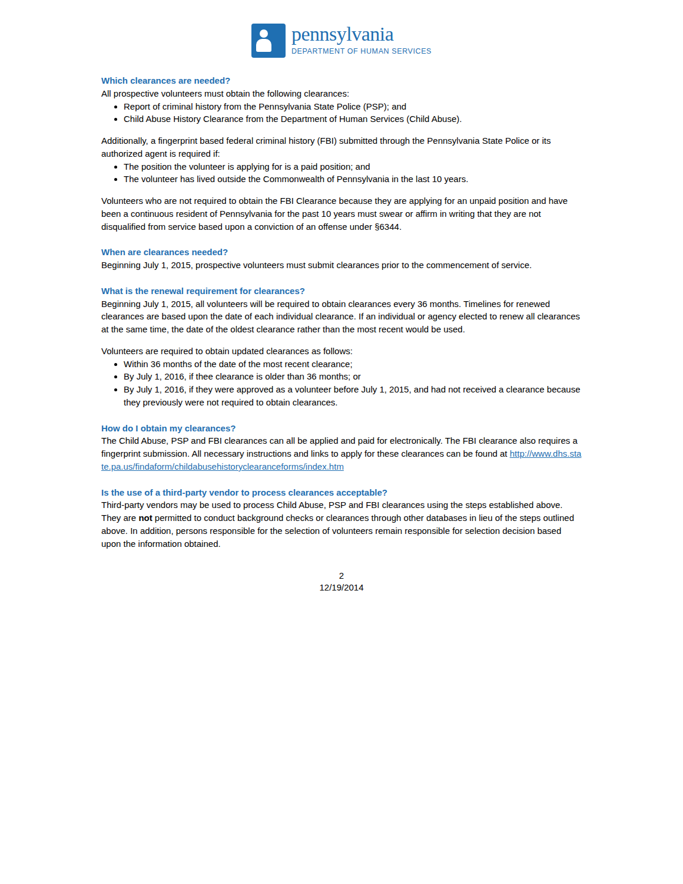pennsylvania
DEPARTMENT OF HUMAN SERVICES
Which clearances are needed?
All prospective volunteers must obtain the following clearances:
Report of criminal history from the Pennsylvania State Police (PSP); and
Child Abuse History Clearance from the Department of Human Services (Child Abuse).
Additionally, a fingerprint based federal criminal history (FBI) submitted through the Pennsylvania State Police or its authorized agent is required if:
The position the volunteer is applying for is a paid position; and
The volunteer has lived outside the Commonwealth of Pennsylvania in the last 10 years.
Volunteers who are not required to obtain the FBI Clearance because they are applying for an unpaid position and have been a continuous resident of Pennsylvania for the past 10 years must swear or affirm in writing that they are not disqualified from service based upon a conviction of an offense under §6344.
When are clearances needed?
Beginning July 1, 2015, prospective volunteers must submit clearances prior to the commencement of service.
What is the renewal requirement for clearances?
Beginning July 1, 2015, all volunteers will be required to obtain clearances every 36 months. Timelines for renewed clearances are based upon the date of each individual clearance. If an individual or agency elected to renew all clearances at the same time, the date of the oldest clearance rather than the most recent would be used.
Volunteers are required to obtain updated clearances as follows:
Within 36 months of the date of the most recent clearance;
By July 1, 2016, if thee clearance is older than 36 months; or
By July 1, 2016, if they were approved as a volunteer before July 1, 2015, and had not received a clearance because they previously were not required to obtain clearances.
How do I obtain my clearances?
The Child Abuse, PSP and FBI clearances can all be applied and paid for electronically. The FBI clearance also requires a fingerprint submission. All necessary instructions and links to apply for these clearances can be found at http://www.dhs.state.pa.us/findaform/childabusehistoryclearanceforms/index.htm
Is the use of a third-party vendor to process clearances acceptable?
Third-party vendors may be used to process Child Abuse, PSP and FBI clearances using the steps established above. They are not permitted to conduct background checks or clearances through other databases in lieu of the steps outlined above. In addition, persons responsible for the selection of volunteers remain responsible for selection decision based upon the information obtained.
2
12/19/2014